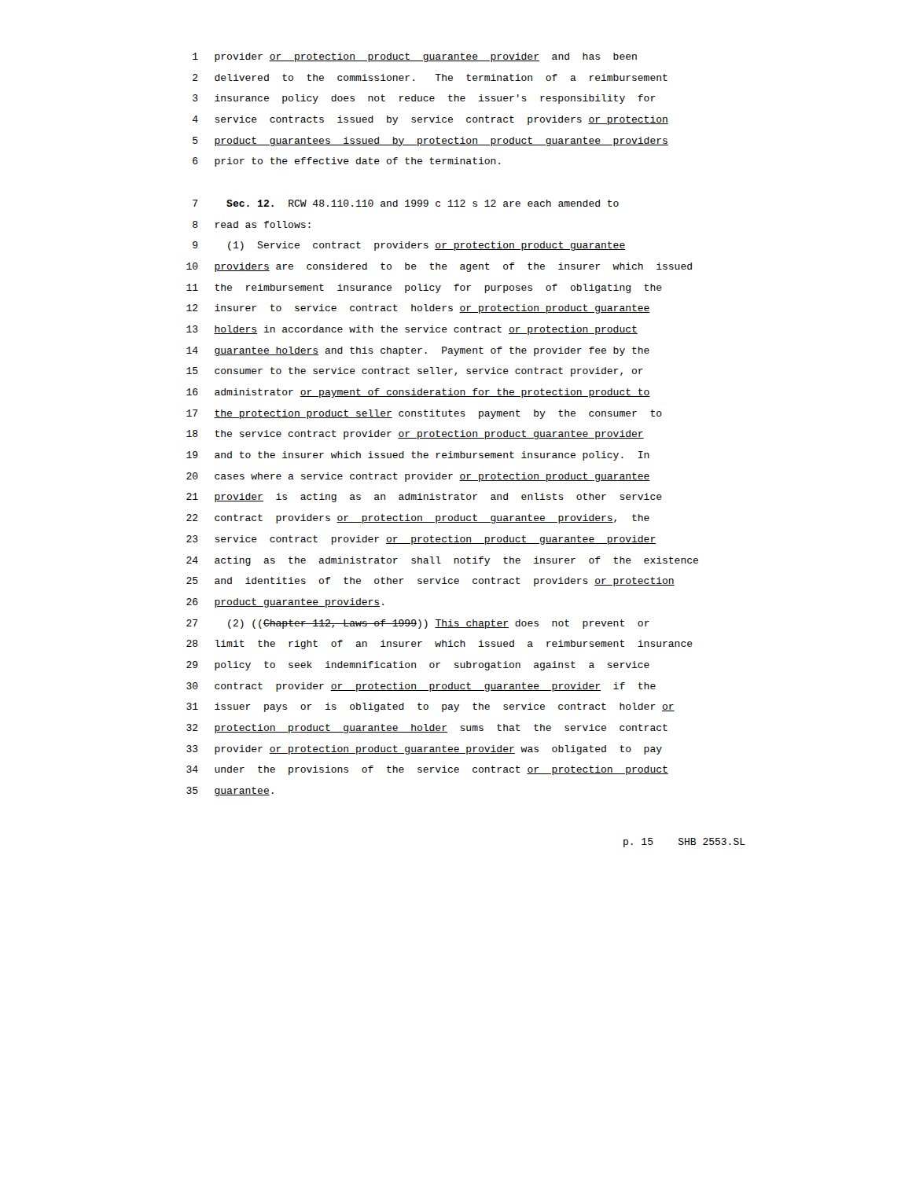| 1 | provider or protection product guarantee provider and has been |
| 2 | delivered to the commissioner. The termination of a reimbursement |
| 3 | insurance policy does not reduce the issuer's responsibility for |
| 4 | service contracts issued by service contract providers or protection |
| 5 | product guarantees issued by protection product guarantee providers |
| 6 | prior to the effective date of the termination. |
| 7 | Sec. 12. RCW 48.110.110 and 1999 c 112 s 12 are each amended to |
| 8 | read as follows: |
| 9 | (1) Service contract providers or protection product guarantee |
| 10 | providers are considered to be the agent of the insurer which issued |
| 11 | the reimbursement insurance policy for purposes of obligating the |
| 12 | insurer to service contract holders or protection product guarantee |
| 13 | holders in accordance with the service contract or protection product |
| 14 | guarantee holders and this chapter. Payment of the provider fee by the |
| 15 | consumer to the service contract seller, service contract provider, or |
| 16 | administrator or payment of consideration for the protection product to |
| 17 | the protection product seller constitutes payment by the consumer to |
| 18 | the service contract provider or protection product guarantee provider |
| 19 | and to the insurer which issued the reimbursement insurance policy. In |
| 20 | cases where a service contract provider or protection product guarantee |
| 21 | provider is acting as an administrator and enlists other service |
| 22 | contract providers or protection product guarantee providers , the |
| 23 | service contract provider or protection product guarantee provider |
| 24 | acting as the administrator shall notify the insurer of the existence |
| 25 | and identities of the other service contract providers or protection |
| 26 | product guarantee providers . |
| 27 | (2) (( Chapter 112, Laws of 1999 )) This chapter does not prevent or |
| 28 | limit the right of an insurer which issued a reimbursement insurance |
| 29 | policy to seek indemnification or subrogation against a service |
| 30 | contract provider or protection product guarantee provider if the |
| 31 | issuer pays or is obligated to pay the service contract holder or |
| 32 | protection product guarantee holder sums that the service contract |
| 33 | provider or protection product guarantee provider was obligated to pay |
| 34 | under the provisions of the service contract or protection product |
| 35 | guarantee . |
p. 15 SHB 2553.SL